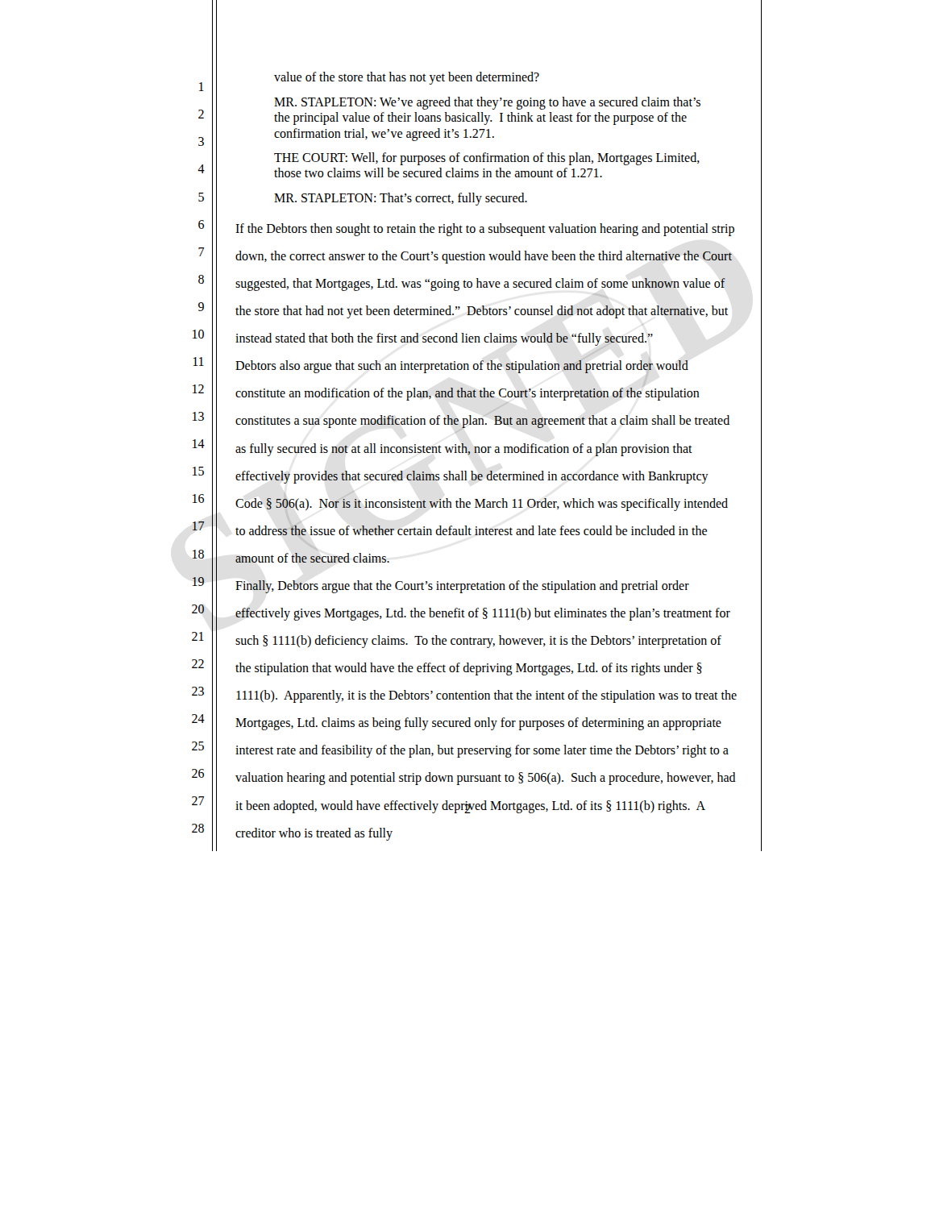1
2
3
4
5
6
7
8
9
10
11
12
13
14
15
16
17
18
19
20
21
22
23
24
25
26
27
28
SIGNED
value of the store that has not yet been determined?
MR. STAPLETON: We’ve agreed that they’re going to have a secured claim that’s the principal value of their loans basically. I think at least for the purpose of the confirmation trial, we’ve agreed it’s 1.271.
THE COURT: Well, for purposes of confirmation of this plan, Mortgages Limited, those two claims will be secured claims in the amount of 1.271.
MR. STAPLETON: That’s correct, fully secured.
If the Debtors then sought to retain the right to a subsequent valuation hearing and potential strip down, the correct answer to the Court’s question would have been the third alternative the Court suggested, that Mortgages, Ltd. was “going to have a secured claim of some unknown value of the store that had not yet been determined.” Debtors’ counsel did not adopt that alternative, but instead stated that both the first and second lien claims would be “fully secured.”
Debtors also argue that such an interpretation of the stipulation and pretrial order would constitute an modification of the plan, and that the Court’s interpretation of the stipulation constitutes a sua sponte modification of the plan. But an agreement that a claim shall be treated as fully secured is not at all inconsistent with, nor a modification of a plan provision that effectively provides that secured claims shall be determined in accordance with Bankruptcy Code § 506(a). Nor is it inconsistent with the March 11 Order, which was specifically intended to address the issue of whether certain default interest and late fees could be included in the amount of the secured claims.
Finally, Debtors argue that the Court’s interpretation of the stipulation and pretrial order effectively gives Mortgages, Ltd. the benefit of § 1111(b) but eliminates the plan’s treatment for such § 1111(b) deficiency claims. To the contrary, however, it is the Debtors’ interpretation of the stipulation that would have the effect of depriving Mortgages, Ltd. of its rights under § 1111(b). Apparently, it is the Debtors’ contention that the intent of the stipulation was to treat the Mortgages, Ltd. claims as being fully secured only for purposes of determining an appropriate interest rate and feasibility of the plan, but preserving for some later time the Debtors’ right to a valuation hearing and potential strip down pursuant to § 506(a). Such a procedure, however, had it been adopted, would have effectively deprived Mortgages, Ltd. of its § 1111(b) rights. A creditor who is treated as fully
2